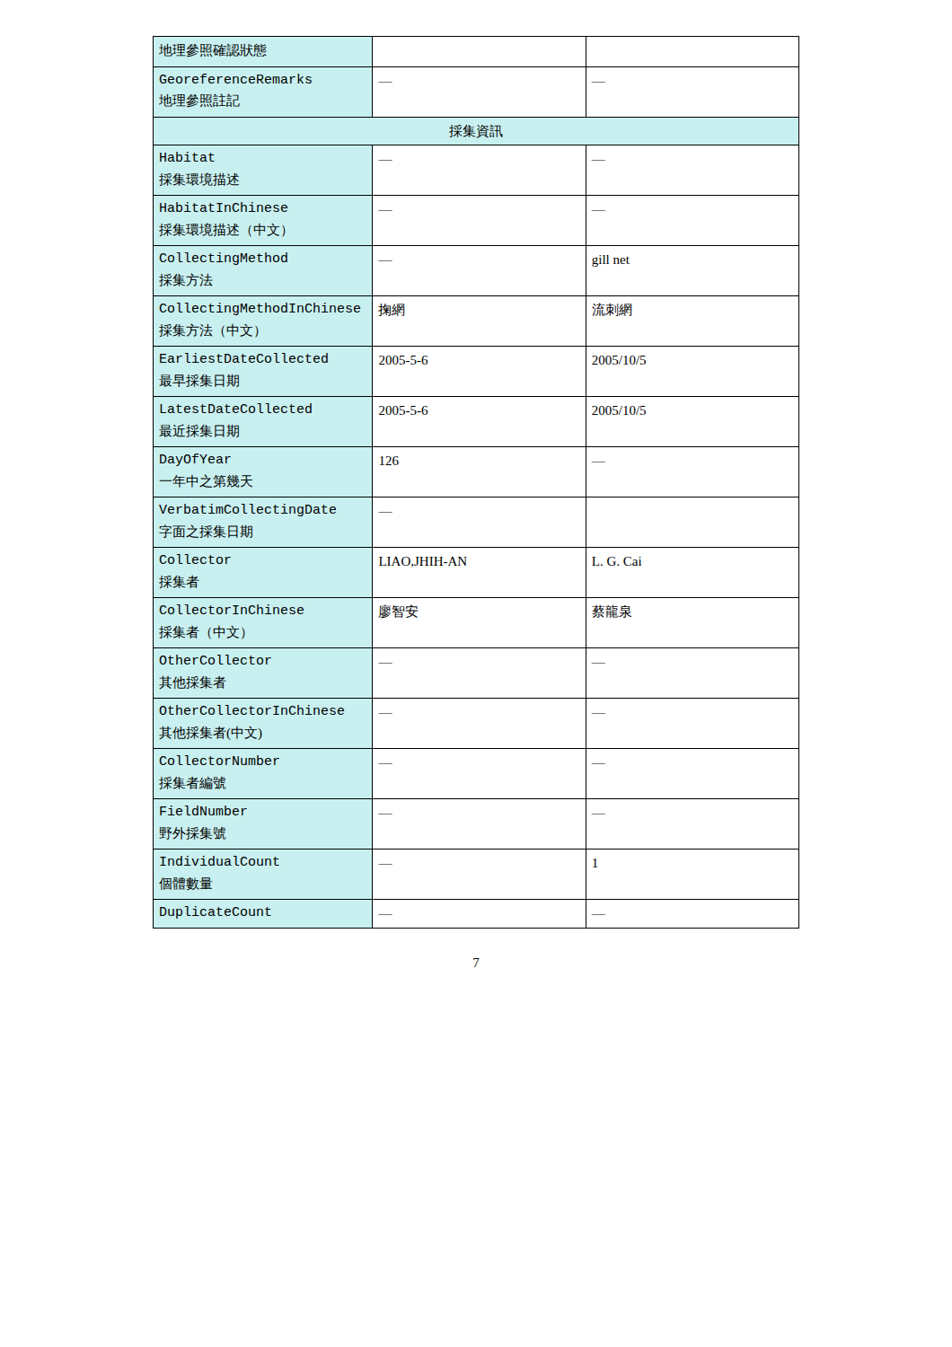| 地理參照確認狀態 | | |
| GeoreferenceRemarks 地理參照註記 | — | — |
| 採集資訊 |
| Habitat 採集環境描述 | — | — |
| HabitatInChinese 採集環境描述（中文） | — | — |
| CollectingMethod 採集方法 | — | gill net |
| CollectingMethodInChinese 採集方法（中文） | 掬網 | 流刺網 |
| EarliestDateCollected 最早採集日期 | 2005-5-6 | 2005/10/5 |
| LatestDateCollected 最近採集日期 | 2005-5-6 | 2005/10/5 |
| DayOfYear 一年中之第幾天 | 126 | — |
| VerbatimCollectingDate 字面之採集日期 | — | |
| Collector 採集者 | LIAO,JHIH-AN | L. G. Cai |
| CollectorInChinese 採集者（中文） | 廖智安 | 蔡龍泉 |
| OtherCollector 其他採集者 | — | — |
| OtherCollectorInChinese 其他採集者(中文) | — | — |
| CollectorNumber 採集者編號 | — | — |
| FieldNumber 野外採集號 | — | — |
| IndividualCount 個體數量 | — | 1 |
| DuplicateCount | — | — |
7